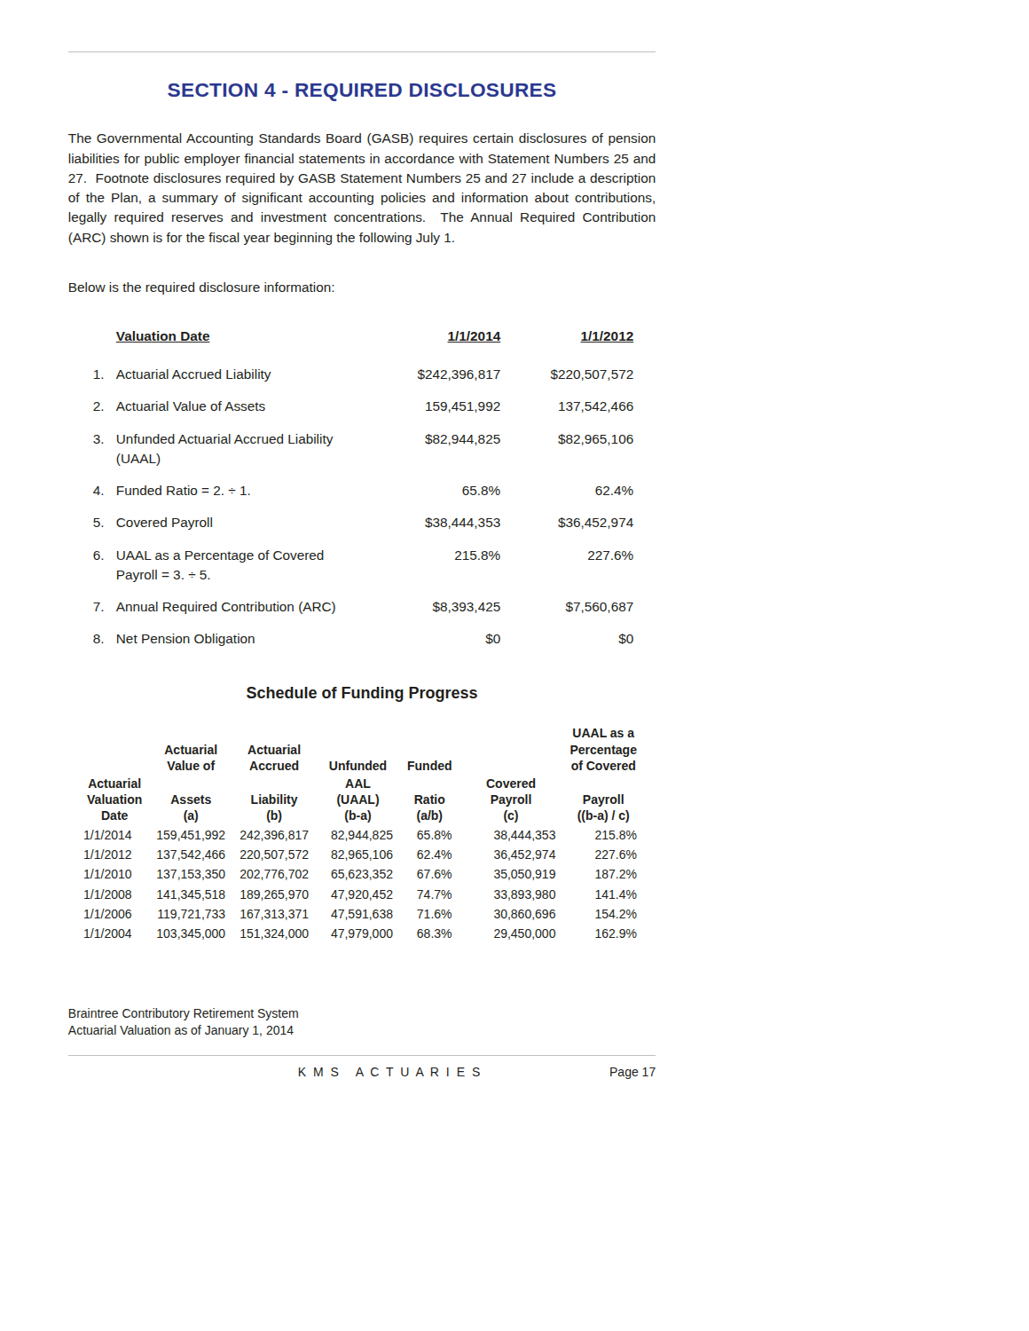SECTION 4 - REQUIRED DISCLOSURES
The Governmental Accounting Standards Board (GASB) requires certain disclosures of pension liabilities for public employer financial statements in accordance with Statement Numbers 25 and 27. Footnote disclosures required by GASB Statement Numbers 25 and 27 include a description of the Plan, a summary of significant accounting policies and information about contributions, legally required reserves and investment concentrations. The Annual Required Contribution (ARC) shown is for the fiscal year beginning the following July 1.
Below is the required disclosure information:
| | Valuation Date | 1/1/2014 | 1/1/2012 |
| 1. | Actuarial Accrued Liability | $242,396,817 | $220,507,572 |
| 2. | Actuarial Value of Assets | 159,451,992 | 137,542,466 |
| 3. | Unfunded Actuarial Accrued Liability (UAAL) | $82,944,825 | $82,965,106 |
| 4. | Funded Ratio = 2. ÷ 1. | 65.8% | 62.4% |
| 5. | Covered Payroll | $38,444,353 | $36,452,974 |
| 6. | UAAL as a Percentage of Covered Payroll = 3. ÷ 5. | 215.8% | 227.6% |
| 7. | Annual Required Contribution (ARC) | $8,393,425 | $7,560,687 |
| 8. | Net Pension Obligation | $0 | $0 |
Schedule of Funding Progress
| | Actuarial Value of | Actuarial Accrued | Unfunded | Funded | | UAAL as a Percentage of Covered |
| --- | --- | --- | --- | --- | --- | --- |
| Actuarial Valuation Date | Assets (a) | Liability (b) | AAL (UAAL) (b-a) | Ratio (a/b) | Covered Payroll (c) | Payroll ((b-a) / c) |
| 1/1/2014 | 159,451,992 | 242,396,817 | 82,944,825 | 65.8% | 38,444,353 | 215.8% |
| 1/1/2012 | 137,542,466 | 220,507,572 | 82,965,106 | 62.4% | 36,452,974 | 227.6% |
| 1/1/2010 | 137,153,350 | 202,776,702 | 65,623,352 | 67.6% | 35,050,919 | 187.2% |
| 1/1/2008 | 141,345,518 | 189,265,970 | 47,920,452 | 74.7% | 33,893,980 | 141.4% |
| 1/1/2006 | 119,721,733 | 167,313,371 | 47,591,638 | 71.6% | 30,860,696 | 154.2% |
| 1/1/2004 | 103,345,000 | 151,324,000 | 47,979,000 | 68.3% | 29,450,000 | 162.9% |
Braintree Contributory Retirement System
Actuarial Valuation as of January 1, 2014
K M S A C T U A R I E S Page 17